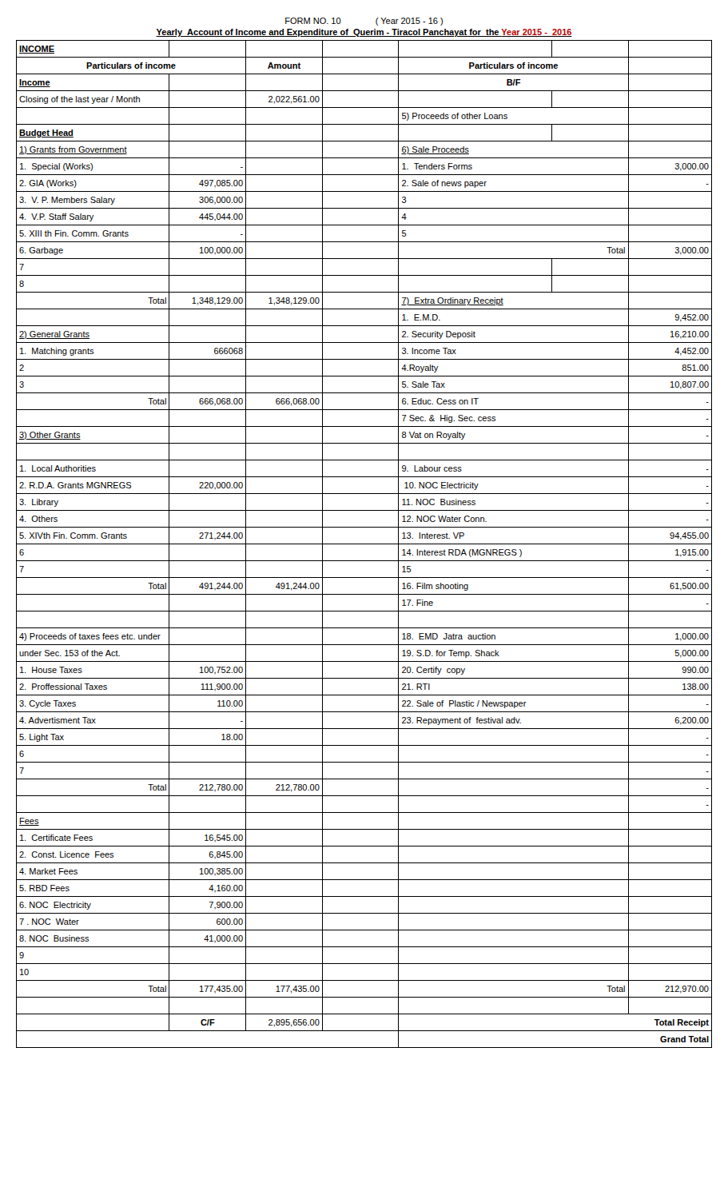FORM NO. 10 ( Year 2015 - 16 )
Yearly Account of Income and Expenditure of Querim - Tiracol Panchayat for the Year 2015 - 2016
| INCOME | | | | | | |
| Particulars of income | Amount | | Particulars of income | |
| Income | | | | B/F | |
| Closing of the last year / Month | | 2,022,561.00 | | | | |
| | | | | 5) Proceeds of other Loans | |
| Budget Head | | | | | | |
| 1) Grants from Government | | | | 6) Sale Proceeds | |
| 1. Special (Works) | - | | | 1. Tenders Forms | 3,000.00 |
| 2. GIA (Works) | 497,085.00 | | | 2. Sale of news paper | - |
| 3. V. P. Members Salary | 306,000.00 | | | 3 | |
| 4. V.P. Staff Salary | 445,044.00 | | | 4 | |
| 5. XIII th Fin. Comm. Grants | - | | | 5 | |
| 6. Garbage | 100,000.00 | | | Total | 3,000.00 |
| 7 | | | | | | |
| 8 | | | | | | |
| Total | 1,348,129.00 | 1,348,129.00 | | 7) Extra Ordinary Receipt | |
| | | | | 1. E.M.D. | 9,452.00 |
| 2) General Grants | | | | 2. Security Deposit | 16,210.00 |
| 1. Matching grants | 666068 | | | 3. Income Tax | 4,452.00 |
| 2 | | | | 4.Royalty | 851.00 |
| 3 | | | | 5. Sale Tax | 10,807.00 |
| Total | 666,068.00 | 666,068.00 | | 6. Educ. Cess on IT | - |
| | | | | 7 Sec. & Hig. Sec. cess | - |
| 3) Other Grants | | | | 8 Vat on Royalty | - |
| 1. Local Authorities | | | | 9. Labour cess | - |
| 2. R.D.A. Grants MGNREGS | 220,000.00 | | | 10. NOC Electricity | - |
| 3. Library | | | | 11. NOC Business | - |
| 4. Others | | | | 12. NOC Water Conn. | - |
| 5. XIVth Fin. Comm. Grants | 271,244.00 | | | 13. Interest. VP | 94,455.00 |
| 6 | | | | 14. Interest RDA (MGNREGS ) | 1,915.00 |
| 7 | | | | 15 | - |
| Total | 491,244.00 | 491,244.00 | | 16. Film shooting | 61,500.00 |
| | | | | 17. Fine | - |
| 4) Proceeds of taxes fees etc. under | | | | 18. EMD Jatra auction | 1,000.00 |
| under Sec. 153 of the Act. | | | | 19. S.D. for Temp. Shack | 5,000.00 |
| 1. House Taxes | 100,752.00 | | | 20. Certify copy | 990.00 |
| 2. Proffessional Taxes | 111,900.00 | | | 21. RTI | 138.00 |
| 3. Cycle Taxes | 110.00 | | | 22. Sale of Plastic / Newspaper | - |
| 4. Advertisment Tax | - | | | 23. Repayment of festival adv. | 6,200.00 |
| 5. Light Tax | 18.00 | | | | - |
| 6 | | | | | - |
| 7 | | | | | - |
| Total | 212,780.00 | 212,780.00 | | | - |
| | | | | | - |
| Fees | | | | | |
| 1. Certificate Fees | 16,545.00 | | | | |
| 2. Const. Licence Fees | 6,845.00 | | | | |
| 4. Market Fees | 100,385.00 | | | | |
| 5. RBD Fees | 4,160.00 | | | | |
| 6. NOC Electricity | 7,900.00 | | | | |
| 7 . NOC Water | 600.00 | | | | |
| 8. NOC Business | 41,000.00 | | | | |
| 9 | | | | | |
| 10 | | | | | |
| Total | 177,435.00 | 177,435.00 | | Total | 212,970.00 |
| | C/F | 2,895,656.00 | | Total Receipt |
| | Grand Total |